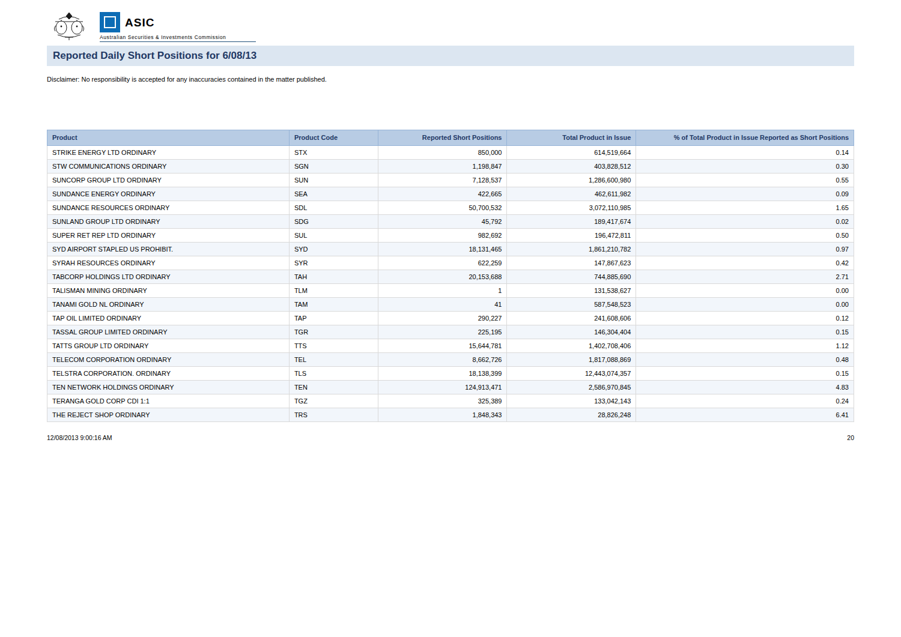ASIC
Australian Securities & Investments Commission
Reported Daily Short Positions for 6/08/13
Disclaimer: No responsibility is accepted for any inaccuracies contained in the matter published.
| Product | Product Code | Reported Short Positions | Total Product in Issue | % of Total Product in Issue Reported as Short Positions |
| --- | --- | --- | --- | --- |
| STRIKE ENERGY LTD ORDINARY | STX | 850,000 | 614,519,664 | 0.14 |
| STW COMMUNICATIONS ORDINARY | SGN | 1,198,847 | 403,828,512 | 0.30 |
| SUNCORP GROUP LTD ORDINARY | SUN | 7,128,537 | 1,286,600,980 | 0.55 |
| SUNDANCE ENERGY ORDINARY | SEA | 422,665 | 462,611,982 | 0.09 |
| SUNDANCE RESOURCES ORDINARY | SDL | 50,700,532 | 3,072,110,985 | 1.65 |
| SUNLAND GROUP LTD ORDINARY | SDG | 45,792 | 189,417,674 | 0.02 |
| SUPER RET REP LTD ORDINARY | SUL | 982,692 | 196,472,811 | 0.50 |
| SYD AIRPORT STAPLED US PROHIBIT. | SYD | 18,131,465 | 1,861,210,782 | 0.97 |
| SYRAH RESOURCES ORDINARY | SYR | 622,259 | 147,867,623 | 0.42 |
| TABCORP HOLDINGS LTD ORDINARY | TAH | 20,153,688 | 744,885,690 | 2.71 |
| TALISMAN MINING ORDINARY | TLM | 1 | 131,538,627 | 0.00 |
| TANAMI GOLD NL ORDINARY | TAM | 41 | 587,548,523 | 0.00 |
| TAP OIL LIMITED ORDINARY | TAP | 290,227 | 241,608,606 | 0.12 |
| TASSAL GROUP LIMITED ORDINARY | TGR | 225,195 | 146,304,404 | 0.15 |
| TATTS GROUP LTD ORDINARY | TTS | 15,644,781 | 1,402,708,406 | 1.12 |
| TELECOM CORPORATION ORDINARY | TEL | 8,662,726 | 1,817,088,869 | 0.48 |
| TELSTRA CORPORATION. ORDINARY | TLS | 18,138,399 | 12,443,074,357 | 0.15 |
| TEN NETWORK HOLDINGS ORDINARY | TEN | 124,913,471 | 2,586,970,845 | 4.83 |
| TERANGA GOLD CORP CDI 1:1 | TGZ | 325,389 | 133,042,143 | 0.24 |
| THE REJECT SHOP ORDINARY | TRS | 1,848,343 | 28,826,248 | 6.41 |
12/08/2013 9:00:16 AM
20